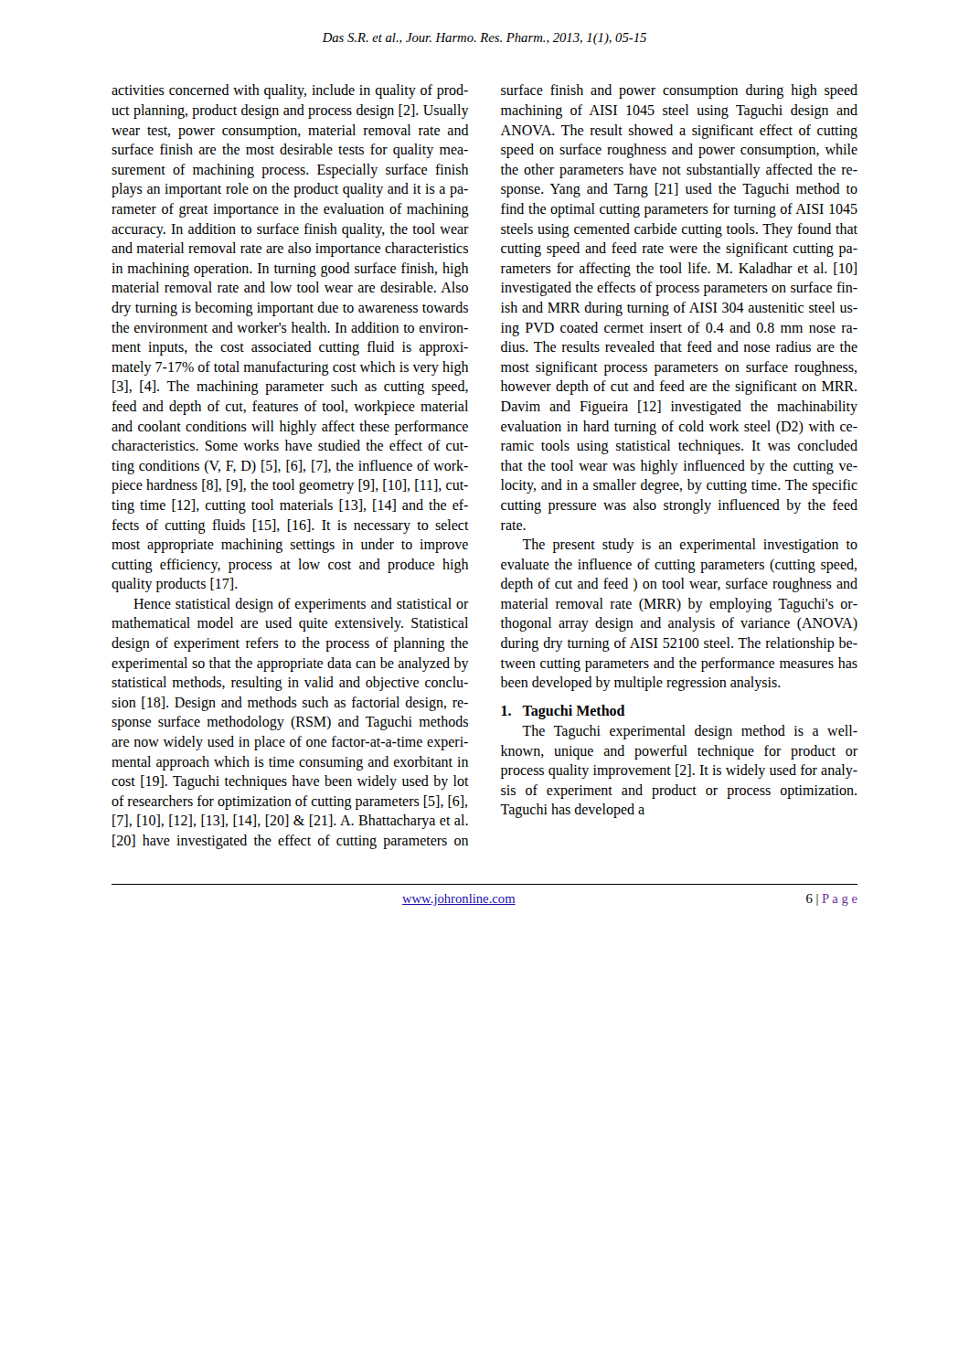Das S.R. et al., Jour. Harmo. Res. Pharm., 2013, 1(1), 05-15
activities concerned with quality, include in quality of product planning, product design and process design [2]. Usually wear test, power consumption, material removal rate and surface finish are the most desirable tests for quality measurement of machining process. Especially surface finish plays an important role on the product quality and it is a parameter of great importance in the evaluation of machining accuracy. In addition to surface finish quality, the tool wear and material removal rate are also importance characteristics in machining operation. In turning good surface finish, high material removal rate and low tool wear are desirable. Also dry turning is becoming important due to awareness towards the environment and worker's health. In addition to environment inputs, the cost associated cutting fluid is approximately 7-17% of total manufacturing cost which is very high [3], [4]. The machining parameter such as cutting speed, feed and depth of cut, features of tool, workpiece material and coolant conditions will highly affect these performance characteristics. Some works have studied the effect of cutting conditions (V, F, D) [5], [6], [7], the influence of workpiece hardness [8], [9], the tool geometry [9], [10], [11], cutting time [12], cutting tool materials [13], [14] and the effects of cutting fluids [15], [16]. It is necessary to select most appropriate machining settings in under to improve cutting efficiency, process at low cost and produce high quality products [17].
Hence statistical design of experiments and statistical or mathematical model are used quite extensively. Statistical design of experiment refers to the process of planning the experimental so that the appropriate data can be analyzed by statistical methods, resulting in valid and objective conclusion [18]. Design and methods such as factorial design, response surface methodology (RSM) and Taguchi methods are now widely used in place of one factor-at-a-time experimental approach which is time consuming and exorbitant in cost [19]. Taguchi techniques have been widely used by lot of researchers for optimization of cutting parameters [5], [6],
[7], [10], [12], [13], [14], [20] & [21]. A. Bhattacharya et al. [20] have investigated the effect of cutting parameters on surface finish and power consumption during high speed machining of AISI 1045 steel using Taguchi design and ANOVA. The result showed a significant effect of cutting speed on surface roughness and power consumption, while the other parameters have not substantially affected the response. Yang and Tarng [21] used the Taguchi method to find the optimal cutting parameters for turning of AISI 1045 steels using cemented carbide cutting tools. They found that cutting speed and feed rate were the significant cutting parameters for affecting the tool life. M. Kaladhar et al. [10] investigated the effects of process parameters on surface finish and MRR during turning of AISI 304 austenitic steel using PVD coated cermet insert of 0.4 and 0.8 mm nose radius. The results revealed that feed and nose radius are the most significant process parameters on surface roughness, however depth of cut and feed are the significant on MRR. Davim and Figueira [12] investigated the machinability evaluation in hard turning of cold work steel (D2) with ceramic tools using statistical techniques. It was concluded that the tool wear was highly influenced by the cutting velocity, and in a smaller degree, by cutting time. The specific cutting pressure was also strongly influenced by the feed rate.
The present study is an experimental investigation to evaluate the influence of cutting parameters (cutting speed, depth of cut and feed ) on tool wear, surface roughness and material removal rate (MRR) by employing Taguchi's orthogonal array design and analysis of variance (ANOVA) during dry turning of AISI 52100 steel. The relationship between cutting parameters and the performance measures has been developed by multiple regression analysis.
1. Taguchi Method
The Taguchi experimental design method is a well-known, unique and powerful technique for product or process quality improvement [2]. It is widely used for analysis of experiment and product or process optimization. Taguchi has developed a
www.johronline.com 6 | P a g e